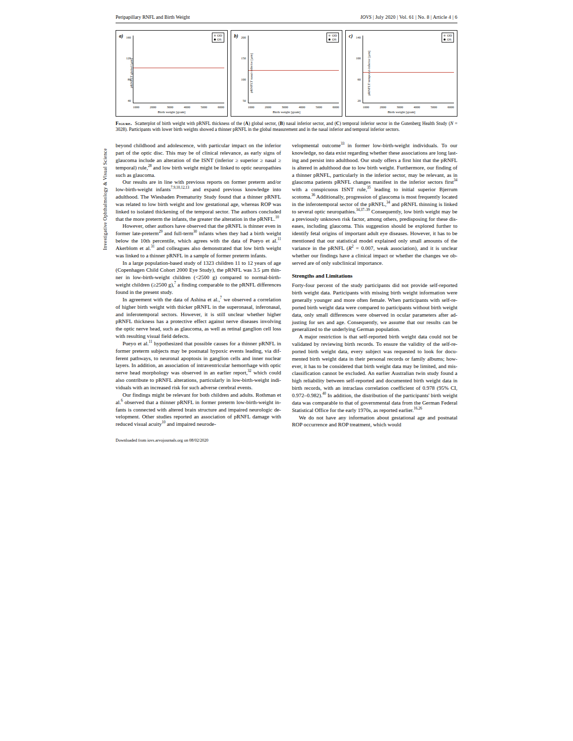Peripapillary RNFL and Birth Weight
IOVS | July 2020 | Vol. 61 | No. 8 | Article 4 | 6
Investigative Ophthalmology & Visual Science
a)
OD
OS
pRNFLT global [µm]
160
120
80
40
1000
2000
3000
4000
5000
6000
Birth weight [gram]
b)
OD
OS
pRNFLT nasal-inferior [µm]
200
150
100
50
1000
2000
3000
4000
5000
6000
Birth weight [gram]
c)
OD
OS
pRNFLT temporal-inferior [µm]
140
100
60
20
1000
2000
3000
4000
5000
6000
Birth weight [gram]
Figure. Scatterplot of birth weight with pRNFL thickness of the (A) global sector, (B) nasal inferior sector, and (C) temporal inferior sector in the Gutenberg Health Study (N = 3028). Participants with lower birth weights showed a thinner pRNFL in the global measurement and in the nasal inferior and temporal inferior sectors.
beyond childhood and adolescence, with particular impact on the inferior part of the optic disc. This may be of clinical relevance, as early signs of glaucoma include an alteration of the ISNT (inferior ≥ superior ≥ nasal ≥ temporal) rule,28 and low birth weight might be linked to optic neuropathies such as glaucoma.
Our results are in line with previous reports on former preterm and/or low-birth-weight infants7,9,10,12,13 and expand previous knowledge into adulthood. The Wiesbaden Prematurity Study found that a thinner pRNFL was related to low birth weight and low gestational age, whereas ROP was linked to isolated thickening of the temporal sector. The authors concluded that the more preterm the infants, the greater the alteration in the pRNFL.10
However, other authors have observed that the pRNFL is thinner even in former late-preterm29 and full-term30 infants when they had a birth weight below the 10th percentile, which agrees with the data of Pueyo et al.11 Akerblom et al.31 and colleagues also demonstrated that low birth weight was linked to a thinner pRNFL in a sample of former preterm infants.
In a large population-based study of 1323 children 11 to 12 years of age (Copenhagen Child Cohort 2000 Eye Study), the pRNFL was 3.5 µm thinner in low-birth-weight children (<2500 g) compared to normal-birth-weight children (≥2500 g),7 a finding comparable to the pRNFL differences found in the present study.
In agreement with the data of Ashina et al.,7 we observed a correlation of higher birth weight with thicker pRNFL in the superonasal, inferonasal, and inferotemporal sectors. However, it is still unclear whether higher pRNFL thickness has a protective effect against nerve diseases involving the optic nerve head, such as glaucoma, as well as retinal ganglion cell loss with resulting visual field defects.
Pueyo et al.11 hypothesized that possible causes for a thinner pRNFL in former preterm subjects may be postnatal hypoxic events leading, via different pathways, to neuronal apoptosis in ganglion cells and inner nuclear layers. In addition, an association of intraventricular hemorrhage with optic nerve head morphology was observed in an earlier report,32 which could also contribute to pRNFL alterations, particularly in low-birth-weight individuals with an increased risk for such adverse cerebral events.
Our findings might be relevant for both children and adults. Rothman et al.6 observed that a thinner pRNFL in former preterm low-birth-weight infants is connected with altered brain structure and impaired neurologic development. Other studies reported an association of pRNFL damage with reduced visual acuity10 and impaired neurode-
velopmental outcome33 in former low-birth-weight individuals. To our knowledge, no data exist regarding whether these associations are long lasting and persist into adulthood. Our study offers a first hint that the pRNFL is altered in adulthood due to low birth weight. Furthermore, our finding of a thinner pRNFL, particularly in the inferior sector, may be relevant, as in glaucoma patients pRNFL changes manifest in the inferior sectors first34 with a conspicuous ISNT rule,35 leading to initial superior Bjerrum scotoma.36 Additionally, progression of glaucoma is most frequently located in the inferotemporal sector of the pRNFL,34 and pRNFL thinning is linked to several optic neuropathies.34,37–39 Consequently, low birth weight may be a previously unknown risk factor, among others, predisposing for these diseases, including glaucoma. This suggestion should be explored further to identify fetal origins of important adult eye diseases. However, it has to be mentioned that our statistical model explained only small amounts of the variance in the pRNFL (R2 = 0.007, weak association), and it is unclear whether our findings have a clinical impact or whether the changes we observed are of only subclinical importance.
Strengths and Limitations
Forty-four percent of the study participants did not provide self-reported birth weight data. Participants with missing birth weight information were generally younger and more often female. When participants with self-reported birth weight data were compared to participants without birth weight data, only small differences were observed in ocular parameters after adjusting for sex and age. Consequently, we assume that our results can be generalized to the underlying German population.
A major restriction is that self-reported birth weight data could not be validated by reviewing birth records. To ensure the validity of the self-reported birth weight data, every subject was requested to look for documented birth weight data in their personal records or family albums; however, it has to be considered that birth weight data may be limited, and misclassification cannot be excluded. An earlier Australian twin study found a high reliability between self-reported and documented birth weight data in birth records, with an intraclass correlation coefficient of 0.978 (95% CI, 0.972–0.982).40 In addition, the distribution of the participants' birth weight data was comparable to that of governmental data from the German Federal Statistical Office for the early 1970s, as reported earlier.16,26
We do not have any information about gestational age and postnatal ROP occurrence and ROP treatment, which would
Downloaded from iovs.arvojournals.org on 08/02/2020